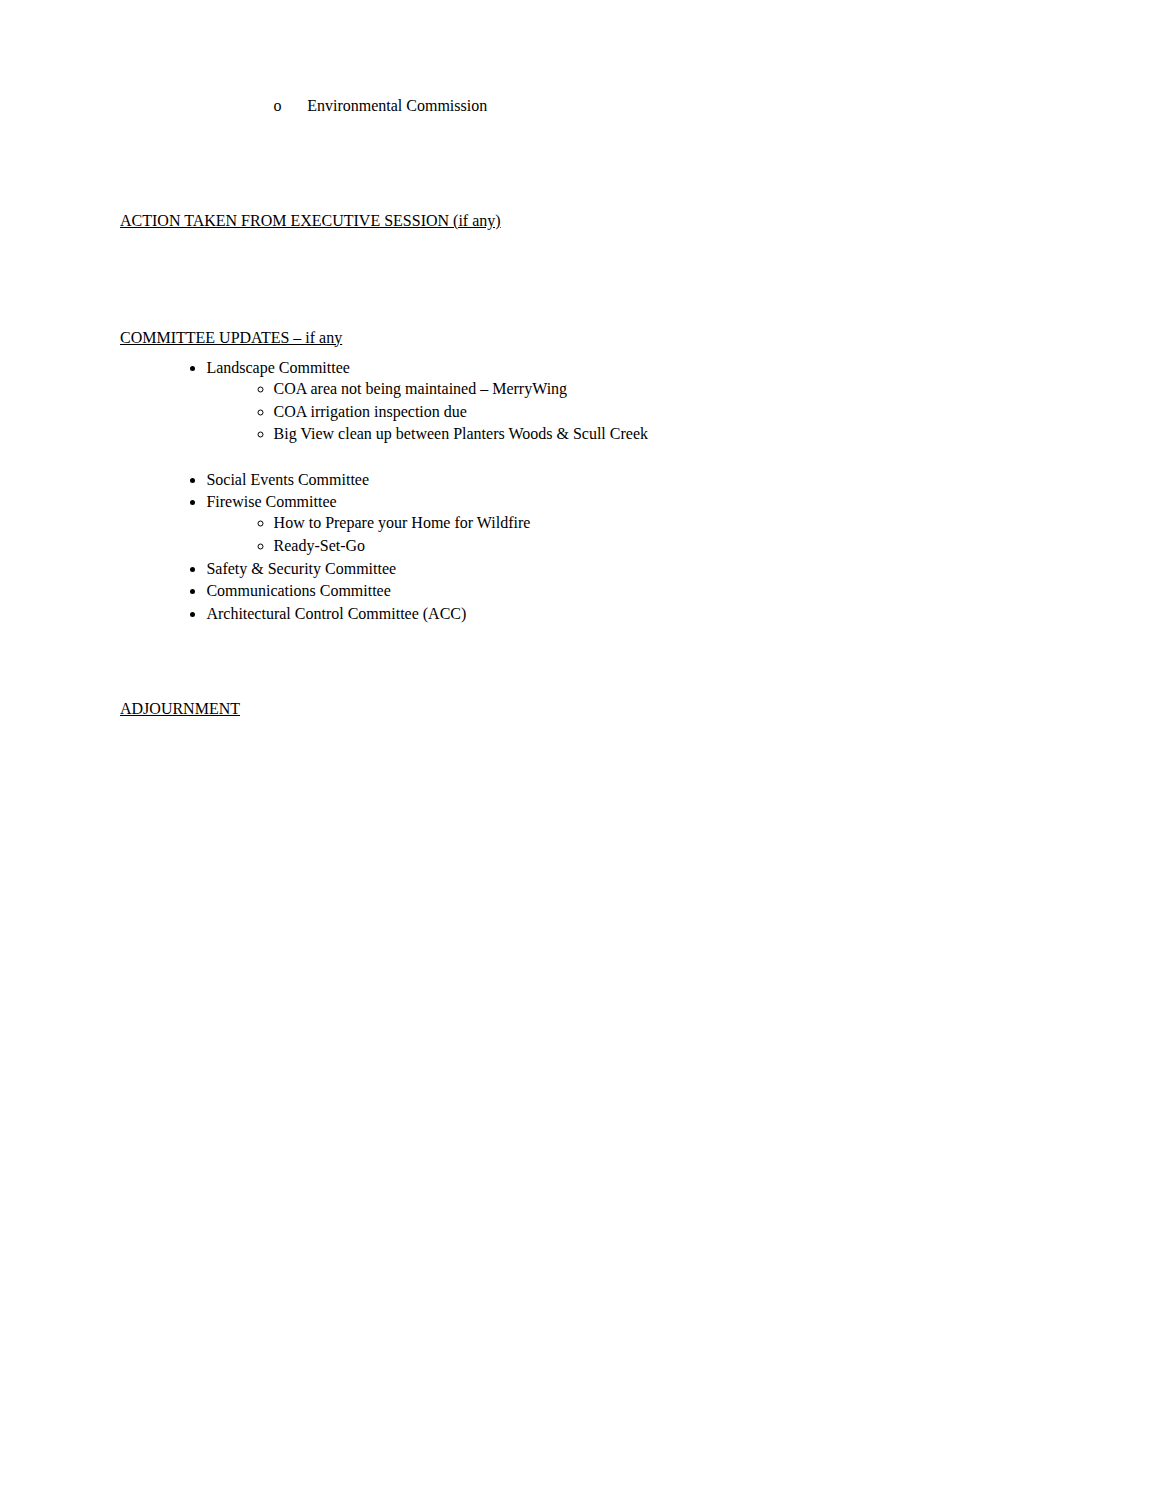o Environmental Commission
ACTION TAKEN FROM EXECUTIVE SESSION (if any)
COMMITTEE UPDATES – if any
Landscape Committee
COA area not being maintained – MerryWing
COA irrigation inspection due
Big View clean up between Planters Woods & Scull Creek
Social Events Committee
Firewise Committee
How to Prepare your Home for Wildfire
Ready-Set-Go
Safety & Security Committee
Communications Committee
Architectural Control Committee (ACC)
ADJOURNMENT